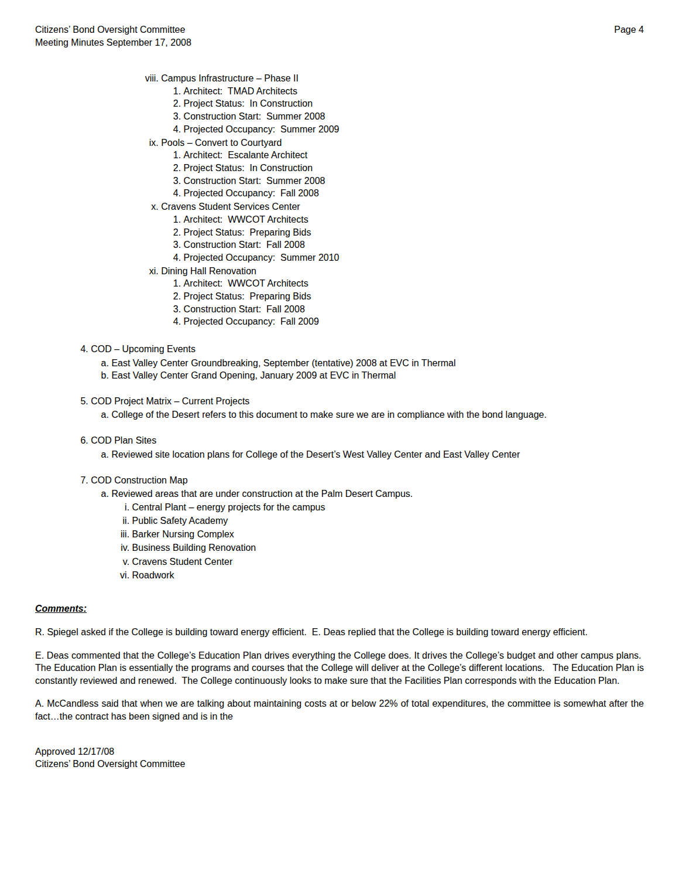Citizens’ Bond Oversight Committee
Meeting Minutes September 17, 2008
Page 4
Campus Infrastructure – Phase II
Architect: TMAD Architects
Project Status: In Construction
Construction Start: Summer 2008
Projected Occupancy: Summer 2009
Pools – Convert to Courtyard
Architect: Escalante Architect
Project Status: In Construction
Construction Start: Summer 2008
Projected Occupancy: Fall 2008
Cravens Student Services Center
Architect: WWCOT Architects
Project Status: Preparing Bids
Construction Start: Fall 2008
Projected Occupancy: Summer 2010
Dining Hall Renovation
Architect: WWCOT Architects
Project Status: Preparing Bids
Construction Start: Fall 2008
Projected Occupancy: Fall 2009
COD – Upcoming Events
East Valley Center Groundbreaking, September (tentative) 2008 at EVC in Thermal
East Valley Center Grand Opening, January 2009 at EVC in Thermal
COD Project Matrix – Current Projects
College of the Desert refers to this document to make sure we are in compliance with the bond language.
COD Plan Sites
Reviewed site location plans for College of the Desert’s West Valley Center and East Valley Center
COD Construction Map
Reviewed areas that are under construction at the Palm Desert Campus.
Central Plant – energy projects for the campus
Public Safety Academy
Barker Nursing Complex
Business Building Renovation
Cravens Student Center
Roadwork
Comments:
R. Spiegel asked if the College is building toward energy efficient. E. Deas replied that the College is building toward energy efficient.
E. Deas commented that the College’s Education Plan drives everything the College does. It drives the College’s budget and other campus plans. The Education Plan is essentially the programs and courses that the College will deliver at the College’s different locations. The Education Plan is constantly reviewed and renewed. The College continuously looks to make sure that the Facilities Plan corresponds with the Education Plan.
A. McCandless said that when we are talking about maintaining costs at or below 22% of total expenditures, the committee is somewhat after the fact…the contract has been signed and is in the
Approved 12/17/08
Citizens’ Bond Oversight Committee